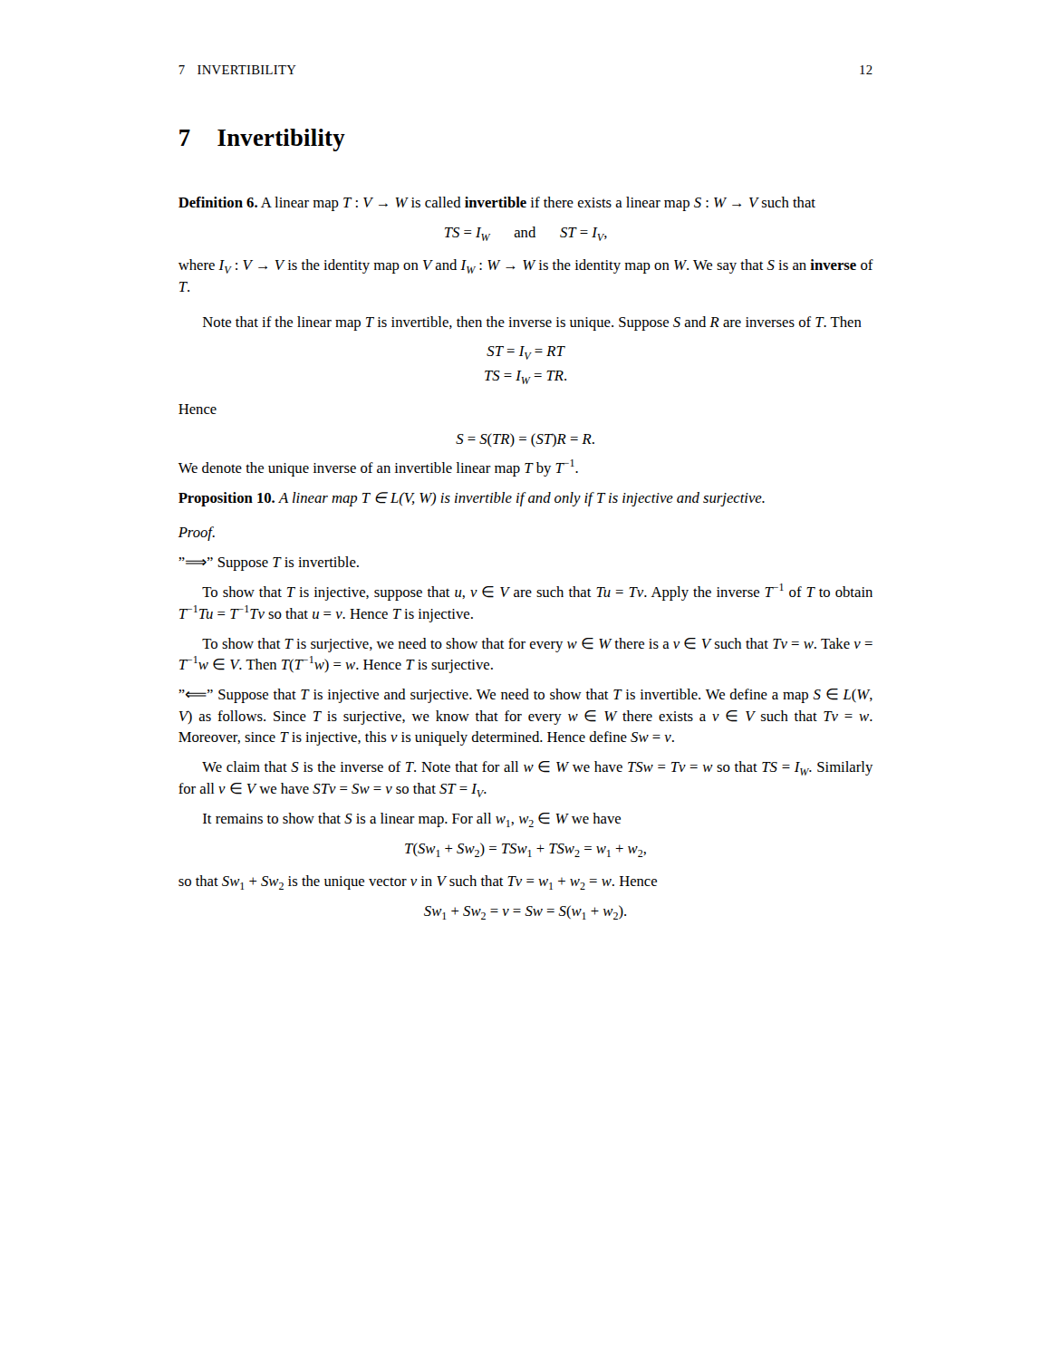7 INVERTIBILITY
12
7 Invertibility
Definition 6. A linear map T : V → W is called invertible if there exists a linear map S : W → V such that
TS = IW and ST = IV,
where IV : V → V is the identity map on V and IW : W → W is the identity map on W. We say that S is an inverse of T.
Note that if the linear map T is invertible, then the inverse is unique. Suppose S and R are inverses of T. Then
ST = IV = RT
TS = IW = TR.
Hence
S = S(TR) = (ST)R = R.
We denote the unique inverse of an invertible linear map T by T−1.
Proposition 10. A linear map T ∈ L(V, W) is invertible if and only if T is injective and surjective.
Proof.
”⟹” Suppose T is invertible.
To show that T is injective, suppose that u, v ∈ V are such that Tu = Tv. Apply the inverse T−1 of T to obtain T−1Tu = T−1Tv so that u = v. Hence T is injective.
To show that T is surjective, we need to show that for every w ∈ W there is a v ∈ V such that Tv = w. Take v = T−1w ∈ V. Then T(T−1w) = w. Hence T is surjective.
”⟸” Suppose that T is injective and surjective. We need to show that T is invertible. We define a map S ∈ L(W, V) as follows. Since T is surjective, we know that for every w ∈ W there exists a v ∈ V such that Tv = w. Moreover, since T is injective, this v is uniquely determined. Hence define Sw = v.
We claim that S is the inverse of T. Note that for all w ∈ W we have TSw = Tv = w so that TS = IW. Similarly for all v ∈ V we have STv = Sw = v so that ST = IV.
It remains to show that S is a linear map. For all w1, w2 ∈ W we have
T(Sw1 + Sw2) = TSw1 + TSw2 = w1 + w2,
so that Sw1 + Sw2 is the unique vector v in V such that Tv = w1 + w2 = w. Hence
Sw1 + Sw2 = v = Sw = S(w1 + w2).